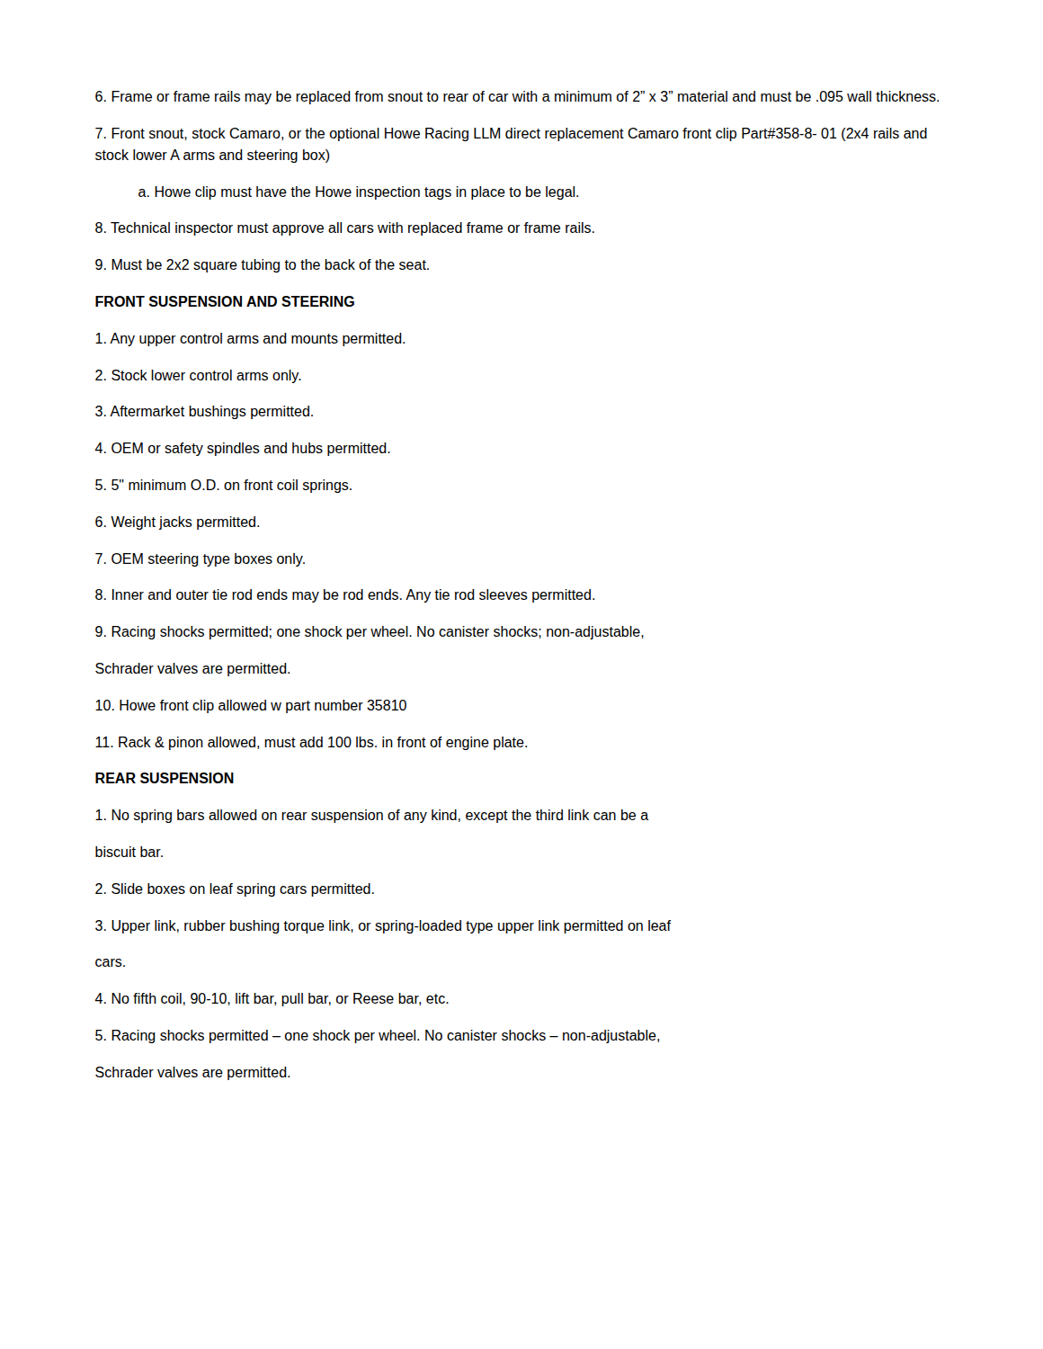6. Frame or frame rails may be replaced from snout to rear of car with a minimum of 2” x 3” material and must be .095 wall thickness.
7. Front snout, stock Camaro, or the optional Howe Racing LLM direct replacement Camaro front clip Part#358-8- 01 (2x4 rails and stock lower A arms and steering box)
a. Howe clip must have the Howe inspection tags in place to be legal.
8. Technical inspector must approve all cars with replaced frame or frame rails.
9. Must be 2x2 square tubing to the back of the seat.
FRONT SUSPENSION AND STEERING
1. Any upper control arms and mounts permitted.
2. Stock lower control arms only.
3. Aftermarket bushings permitted.
4. OEM or safety spindles and hubs permitted.
5. 5" minimum O.D. on front coil springs.
6. Weight jacks permitted.
7. OEM steering type boxes only.
8. Inner and outer tie rod ends may be rod ends. Any tie rod sleeves permitted.
9. Racing shocks permitted; one shock per wheel. No canister shocks; non-adjustable,
Schrader valves are permitted.
10. Howe front clip allowed w part number 35810
11. Rack & pinon allowed, must add 100 lbs. in front of engine plate.
REAR SUSPENSION
1. No spring bars allowed on rear suspension of any kind, except the third link can be a
biscuit bar.
2. Slide boxes on leaf spring cars permitted.
3. Upper link, rubber bushing torque link, or spring-loaded type upper link permitted on leaf
cars.
4. No fifth coil, 90-10, lift bar, pull bar, or Reese bar, etc.
5. Racing shocks permitted – one shock per wheel. No canister shocks – non-adjustable,
Schrader valves are permitted.